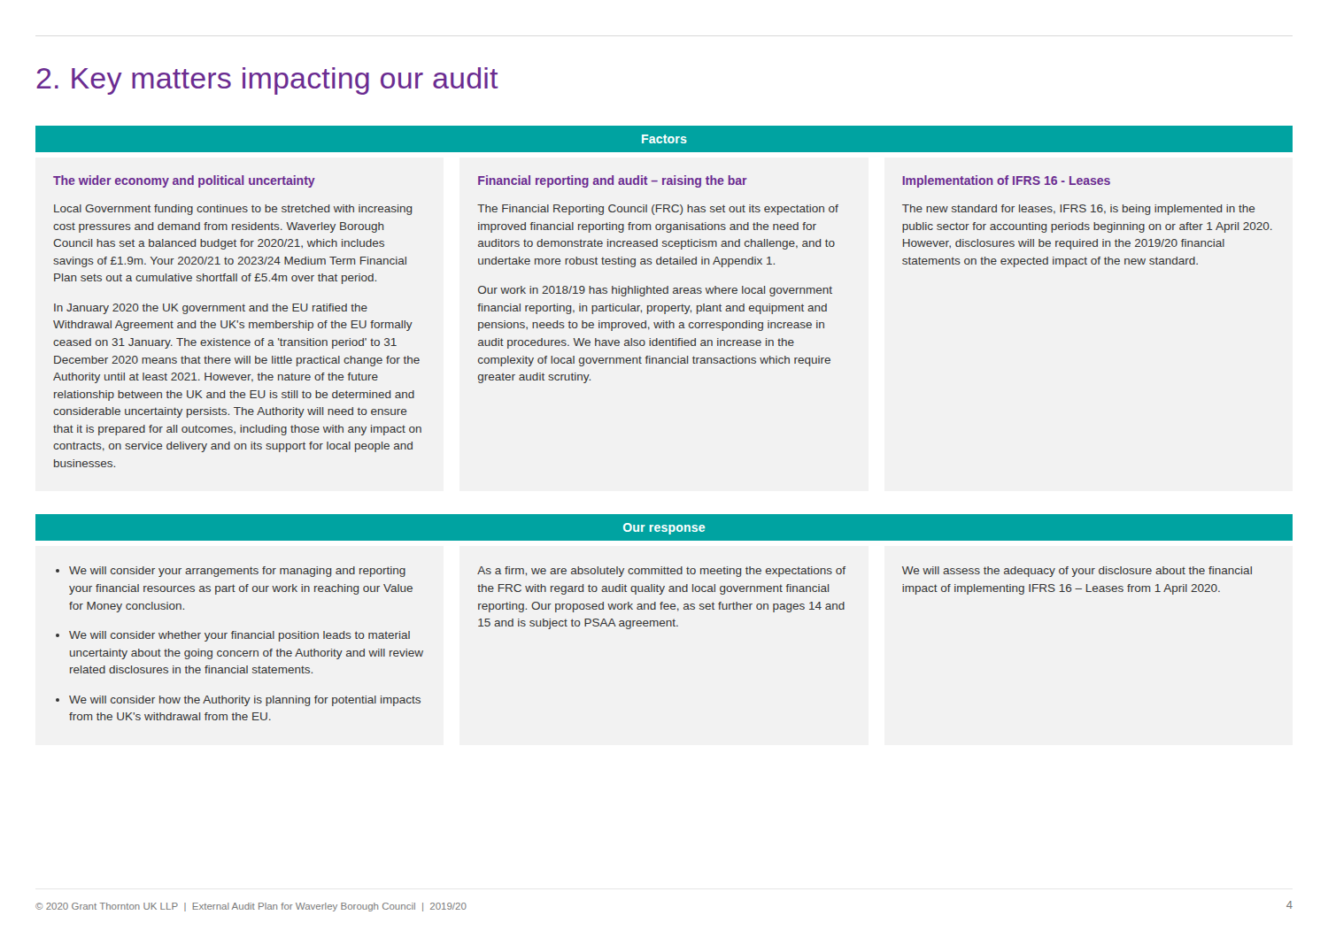2. Key matters impacting our audit
Factors
The wider economy and political uncertainty
Local Government funding continues to be stretched with increasing cost pressures and demand from residents. Waverley Borough Council has set a balanced budget for 2020/21, which includes savings of £1.9m. Your 2020/21 to 2023/24 Medium Term Financial Plan sets out a cumulative shortfall of £5.4m over that period.
In January 2020 the UK government and the EU ratified the Withdrawal Agreement and the UK's membership of the EU formally ceased on 31 January. The existence of a 'transition period' to 31 December 2020 means that there will be little practical change for the Authority until at least 2021. However, the nature of the future relationship between the UK and the EU is still to be determined and considerable uncertainty persists. The Authority will need to ensure that it is prepared for all outcomes, including those with any impact on contracts, on service delivery and on its support for local people and businesses.
Financial reporting and audit – raising the bar
The Financial Reporting Council (FRC) has set out its expectation of improved financial reporting from organisations and the need for auditors to demonstrate increased scepticism and challenge, and to undertake more robust testing as detailed in Appendix 1.
Our work in 2018/19 has highlighted areas where local government financial reporting, in particular, property, plant and equipment and pensions, needs to be improved, with a corresponding increase in audit procedures. We have also identified an increase in the complexity of local government financial transactions which require greater audit scrutiny.
Implementation of IFRS 16 - Leases
The new standard for leases, IFRS 16, is being implemented in the public sector for accounting periods beginning on or after 1 April 2020. However, disclosures will be required in the 2019/20 financial statements on the expected impact of the new standard.
Our response
We will consider your arrangements for managing and reporting your financial resources as part of our work in reaching our Value for Money conclusion.
We will consider whether your financial position leads to material uncertainty about the going concern of the Authority and will review related disclosures in the financial statements.
We will consider how the Authority is planning for potential impacts from the UK's withdrawal from the EU.
As a firm, we are absolutely committed to meeting the expectations of the FRC with regard to audit quality and local government financial reporting. Our proposed work and fee, as set further on pages 14 and 15 and is subject to PSAA agreement.
We will assess the adequacy of your disclosure about the financial impact of implementing IFRS 16 – Leases from 1 April 2020.
© 2020 Grant Thornton UK LLP | External Audit Plan for Waverley Borough Council | 2019/20
4